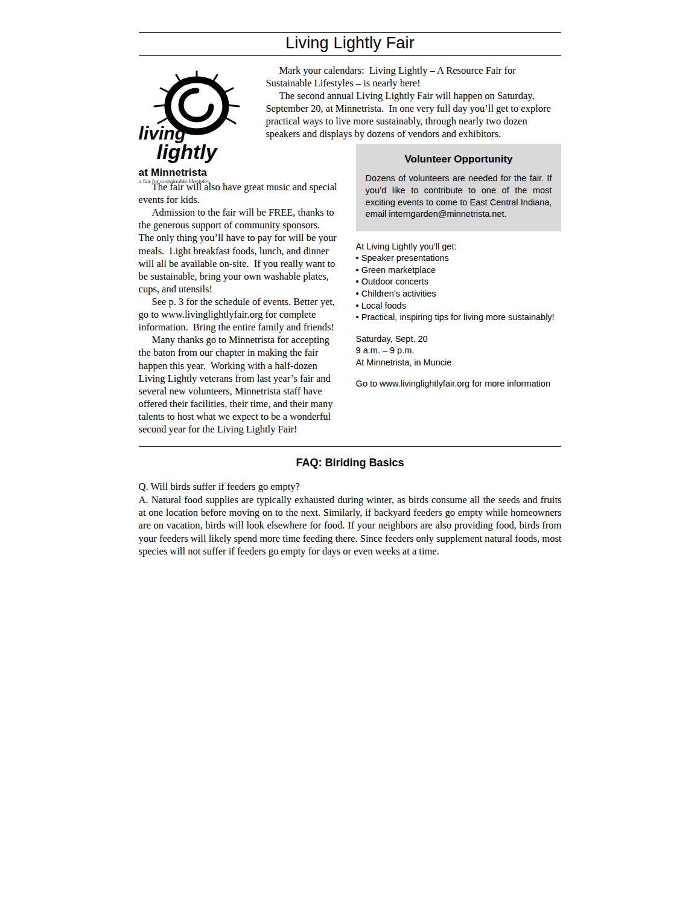Living Lightly Fair
living
lightly
at Minnetrista
a fair for sustainable lifestyles
Mark your calendars: Living Lightly – A Resource Fair for Sustainable Lifestyles – is nearly here!
The second annual Living Lightly Fair will happen on Saturday, September 20, at Minnetrista. In one very full day you’ll get to explore practical ways to live more sustainably, through nearly two dozen speakers and displays by dozens of vendors and exhibitors.
Volunteer Opportunity
Dozens of volunteers are needed for the fair. If you’d like to contribute to one of the most exciting events to come to East Central Indiana, email interngarden@minnetrista.net.
At Living Lightly you’ll get:
Speaker presentations
Green marketplace
Outdoor concerts
Children’s activities
Local foods
Practical, inspiring tips for living more sustainably!
Saturday, Sept. 20
9 a.m. – 9 p.m.
At Minnetrista, in Muncie
Go to www.livinglightlyfair.org for more information
The fair will also have great music and special events for kids.
Admission to the fair will be FREE, thanks to the generous support of community sponsors. The only thing you’ll have to pay for will be your meals. Light breakfast foods, lunch, and dinner will all be available on-site. If you really want to be sustainable, bring your own washable plates, cups, and utensils!
See p. 3 for the schedule of events. Better yet, go to www.livinglightlyfair.org for complete information. Bring the entire family and friends!
Many thanks go to Minnetrista for accepting the baton from our chapter in making the fair happen this year. Working with a half-dozen Living Lightly veterans from last year’s fair and several new volunteers, Minnetrista staff have offered their facilities, their time, and their many talents to host what we expect to be a wonderful second year for the Living Lightly Fair!
FAQ: Biriding Basics
Q. Will birds suffer if feeders go empty?
A. Natural food supplies are typically exhausted during winter, as birds consume all the seeds and fruits at one location before moving on to the next. Similarly, if backyard feeders go empty while homeowners are on vacation, birds will look elsewhere for food. If your neighbors are also providing food, birds from your feeders will likely spend more time feeding there. Since feeders only supplement natural foods, most species will not suffer if feeders go empty for days or even weeks at a time.